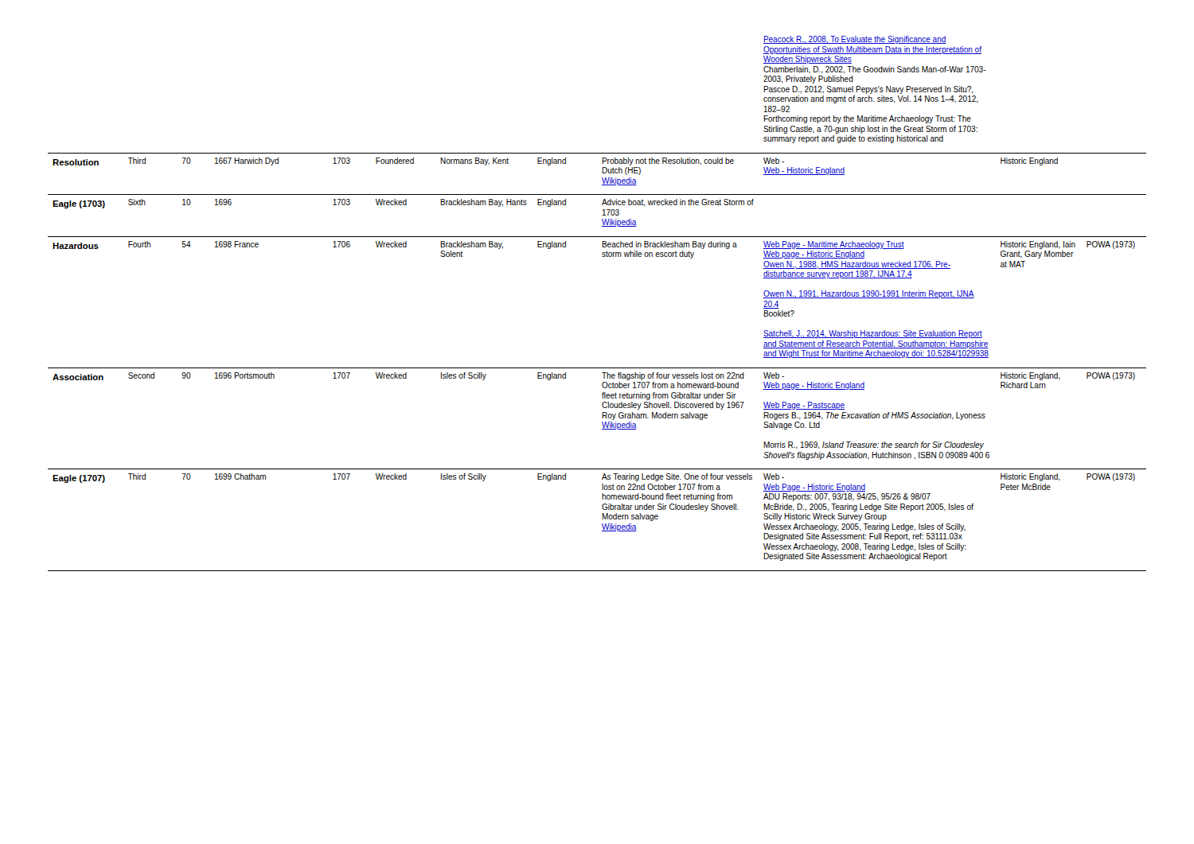| | | | | | | | | | Peacock R., 2008, To Evaluate the Significance and Opportunities of Swath Multibeam Data in the Interpretation of Wooden Shipwreck Sites Chamberlain, D., 2002, The Goodwin Sands Man-of-War 1703-2003, Privately Published Pascoe D., 2012, Samuel Pepys's Navy Preserved In Situ?, conservation and mgmt of arch. sites, Vol. 14 Nos 1–4, 2012, 182–92 Forthcoming report by the Maritime Archaeology Trust: The Stirling Castle, a 70-gun ship lost in the Great Storm of 1703: summary report and guide to existing historical and | | |
| Resolution | Third | 70 | 1667 Harwich Dyd | 1703 | Foundered | Normans Bay, Kent | England | Probably not the Resolution, could be Dutch (HE) Wikipedia | Web - Web - Historic England | Historic England | |
| Eagle (1703) | Sixth | 10 | 1696 | 1703 | Wrecked | Bracklesham Bay, Hants | England | Advice boat, wrecked in the Great Storm of 1703 Wikipedia | | | |
| Hazardous | Fourth | 54 | 1698 France | 1706 | Wrecked | Bracklesham Bay, Solent | England | Beached in Bracklesham Bay during a storm while on escort duty | Web Page - Maritime Archaeology Trust Web page - Historic England Owen N., 1988, HMS Hazardous wrecked 1706. Pre-disturbance survey report 1987, IJNA 17.4 Owen N., 1991, Hazardous 1990-1991 Interim Report, IJNA 20.4 Booklet? Satchell, J., 2014, Warship Hazardous: Site Evaluation Report and Statement of Research Potential. Southampton: Hampshire and Wight Trust for Maritime Archaeology doi: 10.5284/1029938 | Historic England, Iain Grant, Gary Momber at MAT | POWA (1973) |
| Association | Second | 90 | 1696 Portsmouth | 1707 | Wrecked | Isles of Scilly | England | The flagship of four vessels lost on 22nd October 1707 from a homeward-bound fleet returning from Gibraltar under Sir Cloudesley Shovell. Discovered by 1967 Roy Graham. Modern salvage Wikipedia | Web - Web page - Historic England Web Page - Pastscape Rogers B., 1964, The Excavation of HMS Association , Lyoness Salvage Co. Ltd Morris R., 1969, Island Treasure: the search for Sir Cloudesley Shovell's flagship Association , Hutchinson , ISBN 0 09089 400 6 | Historic England, Richard Larn | POWA (1973) |
| Eagle (1707) | Third | 70 | 1699 Chatham | 1707 | Wrecked | Isles of Scilly | England | As Tearing Ledge Site. One of four vessels lost on 22nd October 1707 from a homeward-bound fleet returning from Gibraltar under Sir Cloudesley Shovell. Modern salvage Wikipedia | Web - Web Page - Historic England ADU Reports: 007, 93/18, 94/25, 95/26 & 98/07 McBride, D., 2005, Tearing Ledge Site Report 2005, Isles of Scilly Historic Wreck Survey Group Wessex Archaeology, 2005, Tearing Ledge, Isles of Scilly, Designated Site Assessment: Full Report, ref: 53111.03x Wessex Archaeology, 2008, Tearing Ledge, Isles of Scilly: Designated Site Assessment: Archaeological Report | Historic England, Peter McBride | POWA (1973) |